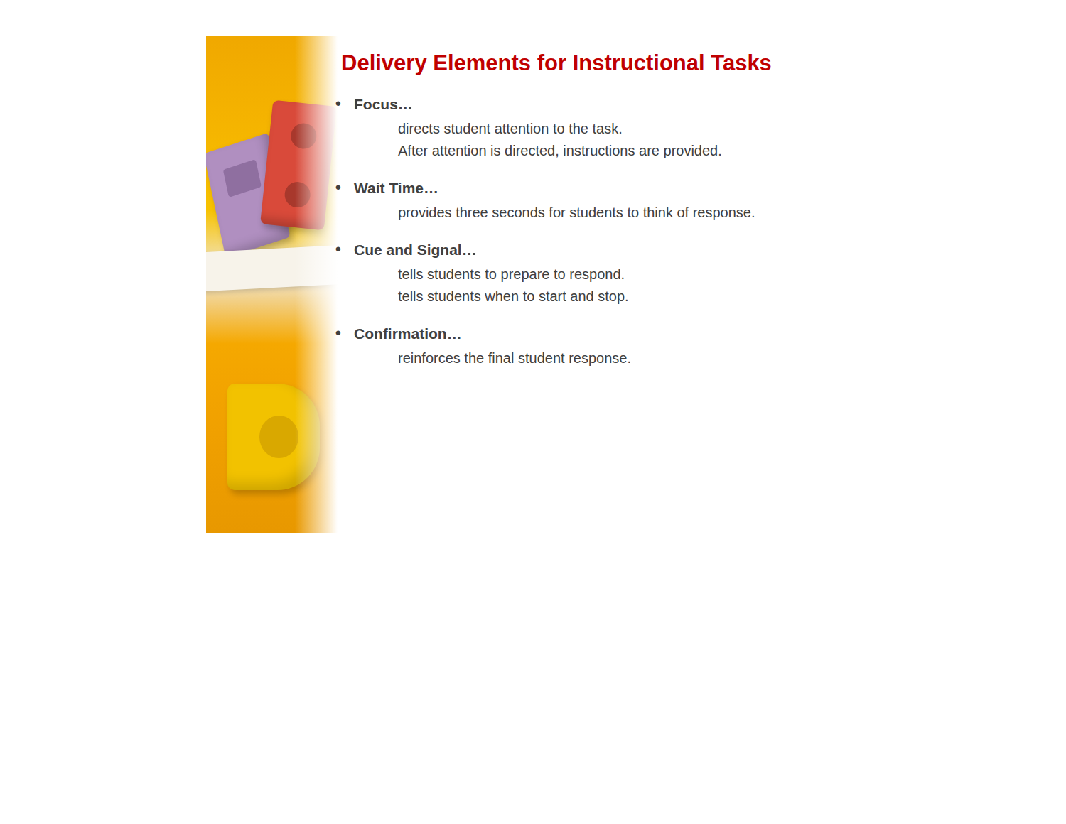Delivery Elements for Instructional Tasks
Focus…
directs student attention to the task.
After attention is directed, instructions are provided.
Wait Time…
provides three seconds for students to think of response.
Cue and Signal…
tells students to prepare to respond.
tells students when to start and stop.
Confirmation…
reinforces the final student response.